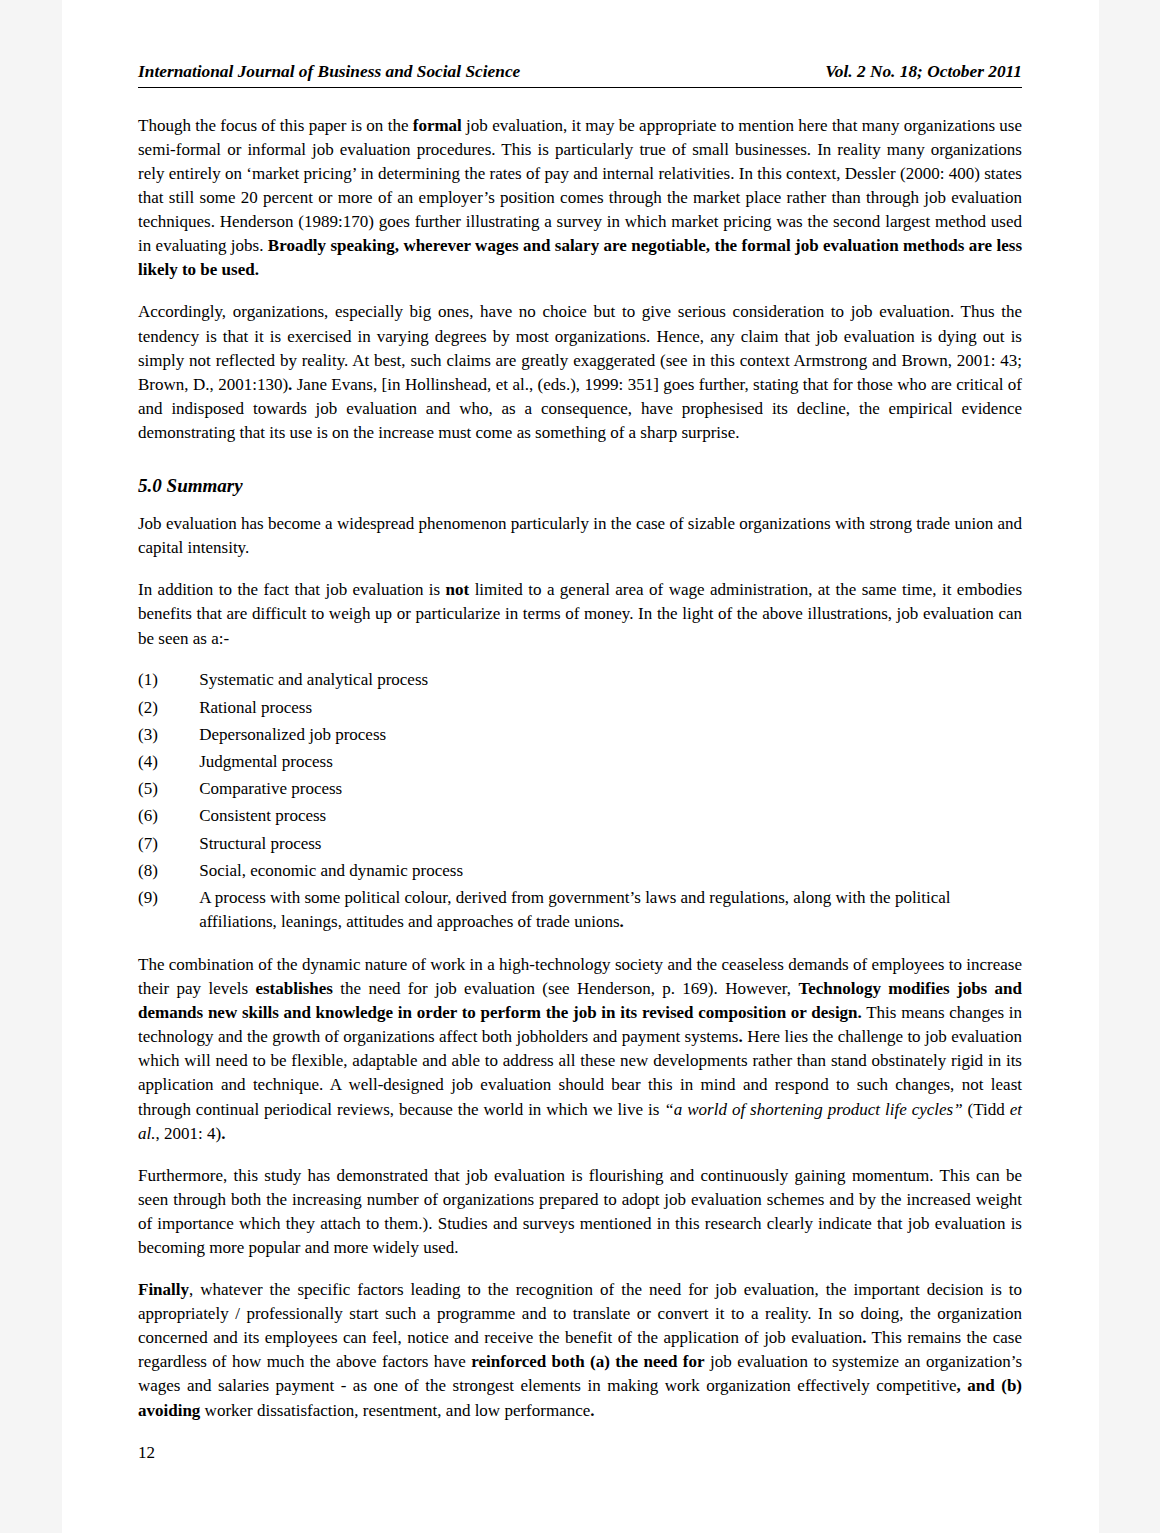International Journal of Business and Social Science Vol. 2 No. 18; October 2011
Though the focus of this paper is on the formal job evaluation, it may be appropriate to mention here that many organizations use semi-formal or informal job evaluation procedures. This is particularly true of small businesses. In reality many organizations rely entirely on ‘market pricing’ in determining the rates of pay and internal relativities. In this context, Dessler (2000: 400) states that still some 20 percent or more of an employer’s position comes through the market place rather than through job evaluation techniques. Henderson (1989:170) goes further illustrating a survey in which market pricing was the second largest method used in evaluating jobs. Broadly speaking, wherever wages and salary are negotiable, the formal job evaluation methods are less likely to be used.
Accordingly, organizations, especially big ones, have no choice but to give serious consideration to job evaluation. Thus the tendency is that it is exercised in varying degrees by most organizations. Hence, any claim that job evaluation is dying out is simply not reflected by reality. At best, such claims are greatly exaggerated (see in this context Armstrong and Brown, 2001: 43; Brown, D., 2001:130). Jane Evans, [in Hollinshead, et al., (eds.), 1999: 351] goes further, stating that for those who are critical of and indisposed towards job evaluation and who, as a consequence, have prophesised its decline, the empirical evidence demonstrating that its use is on the increase must come as something of a sharp surprise.
5.0 Summary
Job evaluation has become a widespread phenomenon particularly in the case of sizable organizations with strong trade union and capital intensity.
In addition to the fact that job evaluation is not limited to a general area of wage administration, at the same time, it embodies benefits that are difficult to weigh up or particularize in terms of money. In the light of the above illustrations, job evaluation can be seen as a:-
(1) Systematic and analytical process
(2) Rational process
(3) Depersonalized job process
(4) Judgmental process
(5) Comparative process
(6) Consistent process
(7) Structural process
(8) Social, economic and dynamic process
(9) A process with some political colour, derived from government’s laws and regulations, along with the political affiliations, leanings, attitudes and approaches of trade unions.
The combination of the dynamic nature of work in a high-technology society and the ceaseless demands of employees to increase their pay levels establishes the need for job evaluation (see Henderson, p. 169). However, Technology modifies jobs and demands new skills and knowledge in order to perform the job in its revised composition or design. This means changes in technology and the growth of organizations affect both jobholders and payment systems. Here lies the challenge to job evaluation which will need to be flexible, adaptable and able to address all these new developments rather than stand obstinately rigid in its application and technique. A well-designed job evaluation should bear this in mind and respond to such changes, not least through continual periodical reviews, because the world in which we live is “a world of shortening product life cycles” (Tidd et al., 2001: 4).
Furthermore, this study has demonstrated that job evaluation is flourishing and continuously gaining momentum. This can be seen through both the increasing number of organizations prepared to adopt job evaluation schemes and by the increased weight of importance which they attach to them.). Studies and surveys mentioned in this research clearly indicate that job evaluation is becoming more popular and more widely used.
Finally, whatever the specific factors leading to the recognition of the need for job evaluation, the important decision is to appropriately / professionally start such a programme and to translate or convert it to a reality. In so doing, the organization concerned and its employees can feel, notice and receive the benefit of the application of job evaluation. This remains the case regardless of how much the above factors have reinforced both (a) the need for job evaluation to systemize an organization’s wages and salaries payment - as one of the strongest elements in making work organization effectively competitive, and (b) avoiding worker dissatisfaction, resentment, and low performance.
12